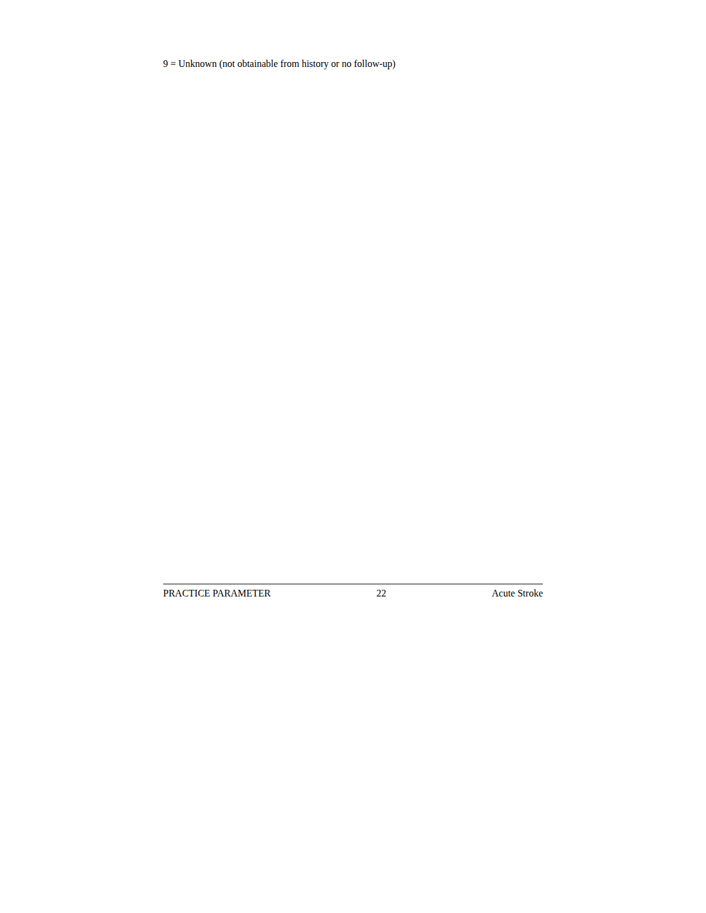9 = Unknown (not obtainable from history or no follow-up)
PRACTICE PARAMETER 22 Acute Stroke